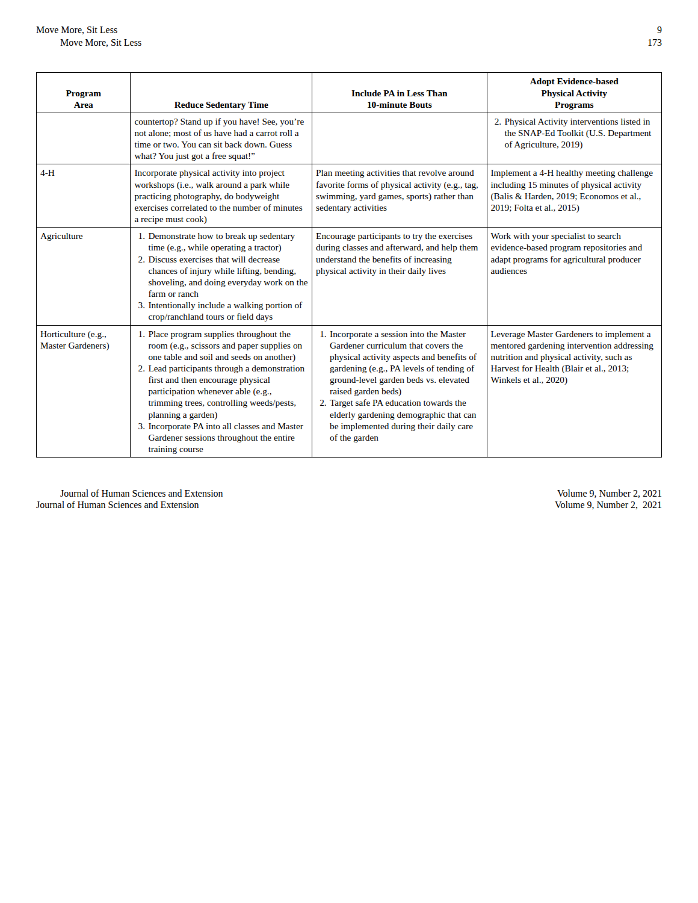Move More, Sit Less 9
Move More, Sit Less 173
| Program Area | Reduce Sedentary Time | Include PA in Less Than 10-minute Bouts | Adopt Evidence-based Physical Activity Programs |
| --- | --- | --- | --- |
| | countertop? Stand up if you have! See, you’re not alone; most of us have had a carrot roll a time or two. You can sit back down. Guess what? You just got a free squat!” | | Physical Activity interventions listed in the SNAP-Ed Toolkit (U.S. Department of Agriculture, 2019) |
| 4-H | Incorporate physical activity into project workshops (i.e., walk around a park while practicing photography, do bodyweight exercises correlated to the number of minutes a recipe must cook) | Plan meeting activities that revolve around favorite forms of physical activity (e.g., tag, swimming, yard games, sports) rather than sedentary activities | Implement a 4-H healthy meeting challenge including 15 minutes of physical activity (Balis & Harden, 2019; Economos et al., 2019; Folta et al., 2015) |
| Agriculture | Demonstrate how to break up sedentary time (e.g., while operating a tractor) Discuss exercises that will decrease chances of injury while lifting, bending, shoveling, and doing everyday work on the farm or ranch Intentionally include a walking portion of crop/ranchland tours or field days | Encourage participants to try the exercises during classes and afterward, and help them understand the benefits of increasing physical activity in their daily lives | Work with your specialist to search evidence-based program repositories and adapt programs for agricultural producer audiences |
| Horticulture (e.g., Master Gardeners) | Place program supplies throughout the room (e.g., scissors and paper supplies on one table and soil and seeds on another) Lead participants through a demonstration first and then encourage physical participation whenever able (e.g., trimming trees, controlling weeds/pests, planning a garden) Incorporate PA into all classes and Master Gardener sessions throughout the entire training course | Incorporate a session into the Master Gardener curriculum that covers the physical activity aspects and benefits of gardening (e.g., PA levels of tending of ground-level garden beds vs. elevated raised garden beds) Target safe PA education towards the elderly gardening demographic that can be implemented during their daily care of the garden | Leverage Master Gardeners to implement a mentored gardening intervention addressing nutrition and physical activity, such as Harvest for Health (Blair et al., 2013; Winkels et al., 2020) |
Journal of Human Sciences and Extension Volume 9, Number 2, 2021
Journal of Human Sciences and Extension Volume 9, Number 2, 2021